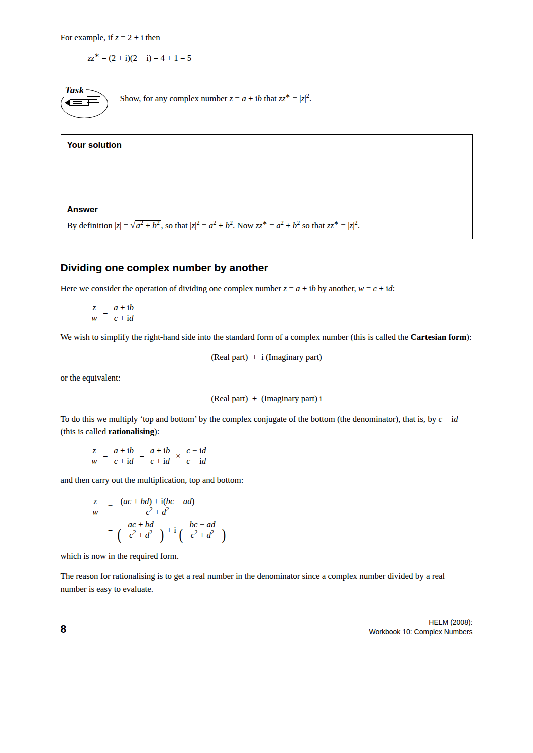For example, if z = 2 + i then
zz∗ = (2 + i)(2 − i) = 4 + 1 = 5
Task
Show, for any complex number z = a + ib that zz∗ = |z|2.
Your solution
Answer
By definition |z| = √a2 + b2, so that |z|2 = a2 + b2. Now zz∗ = a2 + b2 so that zz∗ = |z|2.
Dividing one complex number by another
Here we consider the operation of dividing one complex number z = a + ib by another, w = c + id:
zw = a + ib c + id
We wish to simplify the right-hand side into the standard form of a complex number (this is called the Cartesian form):
(Real part) + i (Imaginary part)
or the equivalent:
(Real part) + (Imaginary part) i
To do this we multiply ‘top and bottom’ by the complex conjugate of the bottom (the denominator), that is, by c − id (this is called rationalising):
zw = a + ib c + id = a + ib c + id × c − id c − id
and then carry out the multiplication, top and bottom:
| z w | = | ( ac + bd ) + i ( bc − ad ) c 2 + d 2 |
| | = | ( ac + bd c 2 + d 2 ) + i ( bc − ad c 2 + d 2 ) |
which is now in the required form.
The reason for rationalising is to get a real number in the denominator since a complex number divided by a real number is easy to evaluate.
8
HELM (2008):
Workbook 10: Complex Numbers